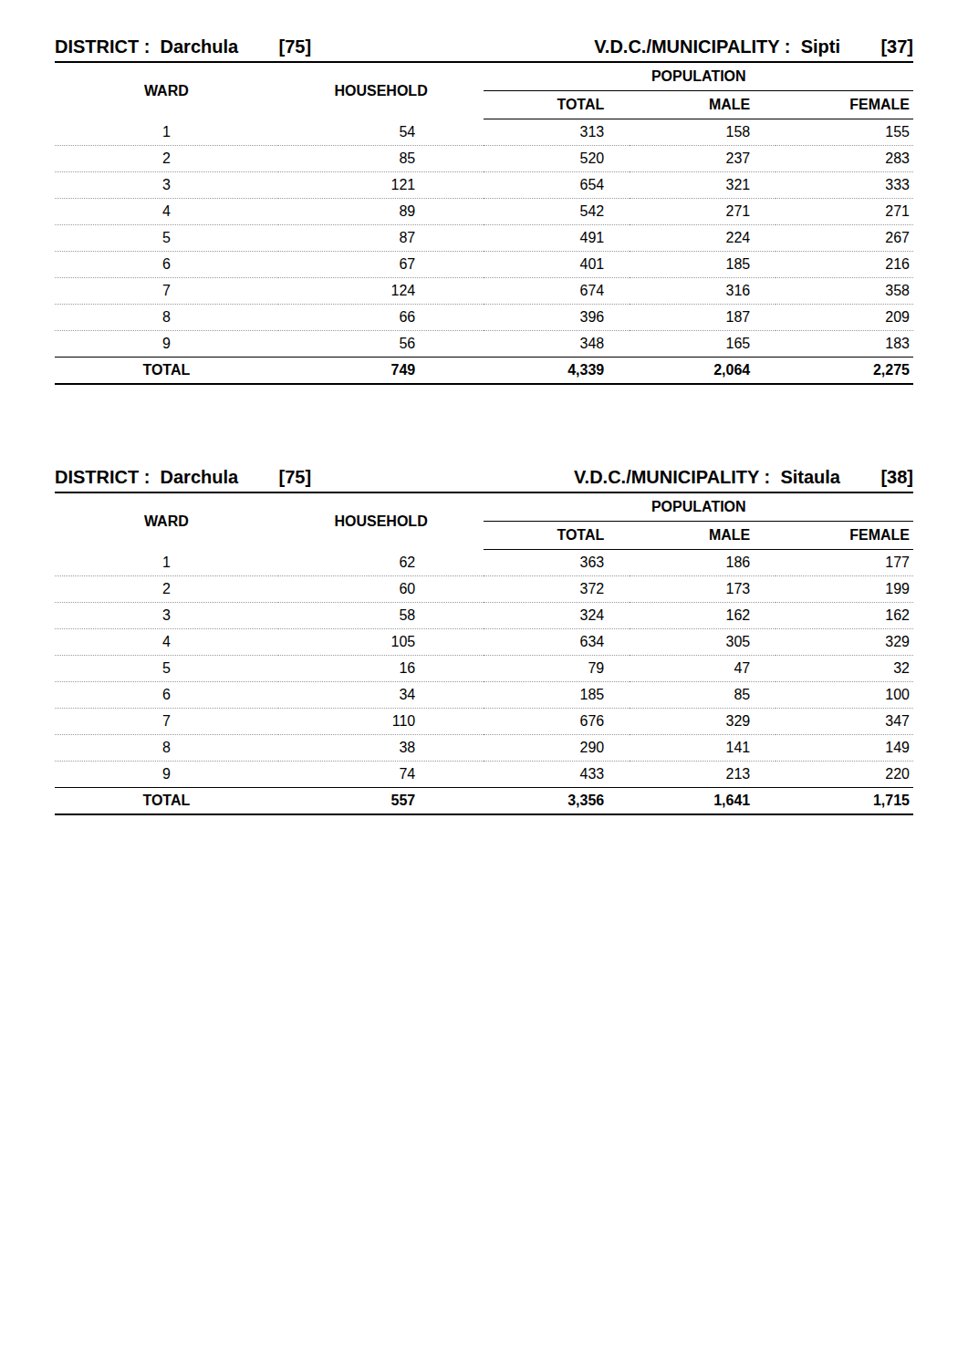DISTRICT : Darchula [75] V.D.C./MUNICIPALITY : Sipti [37]
| WARD | HOUSEHOLD | POPULATION |
| --- | --- | --- |
| TOTAL | MALE | FEMALE |
| 1 | 54 | 313 | 158 | 155 |
| 2 | 85 | 520 | 237 | 283 |
| 3 | 121 | 654 | 321 | 333 |
| 4 | 89 | 542 | 271 | 271 |
| 5 | 87 | 491 | 224 | 267 |
| 6 | 67 | 401 | 185 | 216 |
| 7 | 124 | 674 | 316 | 358 |
| 8 | 66 | 396 | 187 | 209 |
| 9 | 56 | 348 | 165 | 183 |
| TOTAL | 749 | 4,339 | 2,064 | 2,275 |
DISTRICT : Darchula [75] V.D.C./MUNICIPALITY : Sitaula [38]
| WARD | HOUSEHOLD | POPULATION |
| --- | --- | --- |
| TOTAL | MALE | FEMALE |
| 1 | 62 | 363 | 186 | 177 |
| 2 | 60 | 372 | 173 | 199 |
| 3 | 58 | 324 | 162 | 162 |
| 4 | 105 | 634 | 305 | 329 |
| 5 | 16 | 79 | 47 | 32 |
| 6 | 34 | 185 | 85 | 100 |
| 7 | 110 | 676 | 329 | 347 |
| 8 | 38 | 290 | 141 | 149 |
| 9 | 74 | 433 | 213 | 220 |
| TOTAL | 557 | 3,356 | 1,641 | 1,715 |